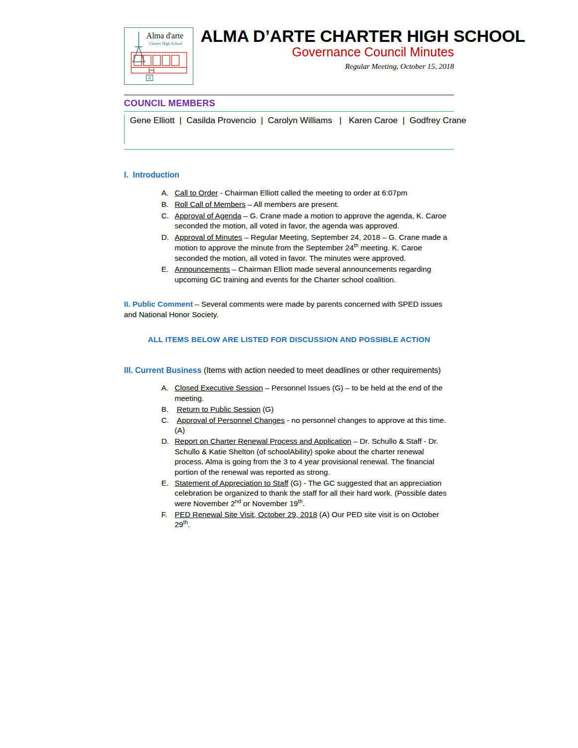Alma d'arte Charter High School
ALMA D’ARTE CHARTER HIGH SCHOOL
Governance Council Minutes
Regular Meeting, October 15, 2018
COUNCIL MEMBERS
Gene Elliott | Casilda Provencio | Carolyn Williams | Karen Caroe | Godfrey Crane
I. Introduction
A. Call to Order - Chairman Elliott called the meeting to order at 6:07pm
B. Roll Call of Members – All members are present.
C. Approval of Agenda – G. Crane made a motion to approve the agenda, K. Caroe seconded the motion, all voted in favor, the agenda was approved.
D. Approval of Minutes – Regular Meeting, September 24, 2018 – G. Crane made a motion to approve the minute from the September 24th meeting. K. Caroe seconded the motion, all voted in favor. The minutes were approved.
E. Announcements – Chairman Elliott made several announcements regarding upcoming GC training and events for the Charter school coalition.
II. Public Comment – Several comments were made by parents concerned with SPED issues and National Honor Society.
ALL ITEMS BELOW ARE LISTED FOR DISCUSSION AND POSSIBLE ACTION
III. Current Business (Items with action needed to meet deadlines or other requirements)
A. Closed Executive Session – Personnel Issues (G) – to be held at the end of the meeting.
B. Return to Public Session (G)
C. Approval of Personnel Changes - no personnel changes to approve at this time.(A)
D. Report on Charter Renewal Process and Application – Dr. Schullo & Staff - Dr. Schullo & Katie Shelton (of schoolAbility) spoke about the charter renewal process. Alma is going from the 3 to 4 year provisional renewal. The financial portion of the renewal was reported as strong.
E. Statement of Appreciation to Staff (G) - The GC suggested that an appreciation celebration be organized to thank the staff for all their hard work. (Possible dates were November 2nd or November 19th.
F. PED Renewal Site Visit, October 29, 2018 (A) Our PED site visit is on October 29th.